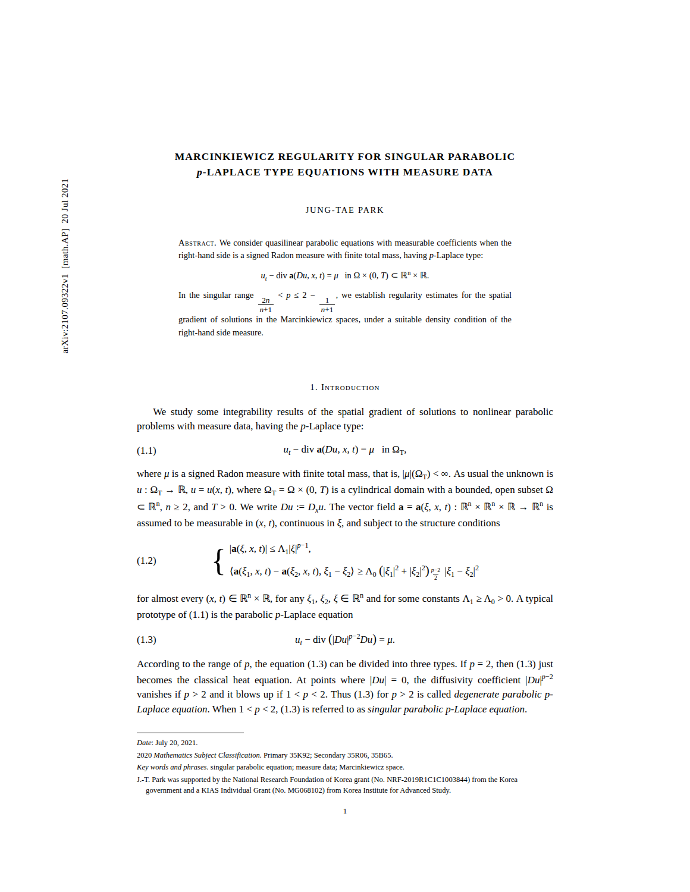arXiv:2107.09322v1 [math.AP] 20 Jul 2021
Marcinkiewicz regularity for singular parabolic
p-Laplace type equations with measure data
JUNG-TAE PARK
Abstract. We consider quasilinear parabolic equations with measurable coefficients when the right-hand side is a signed Radon measure with finite total mass, having p-Laplace type:
ut − div a(Du, x, t) = μ in Ω × (0, T) ⊂ ℝn × ℝ.
In the singular range 2n n+1 < p ≤ 2 − 1 n+1, we establish regularity estimates for the spatial gradient of solutions in the Marcinkiewicz spaces, under a suitable density condition of the right-hand side measure.
1. Introduction
We study some integrability results of the spatial gradient of solutions to nonlinear parabolic problems with measure data, having the p-Laplace type:
(1.1) ut − div a(Du, x, t) = μ in ΩT,
where μ is a signed Radon measure with finite total mass, that is, |μ|(ΩT) < ∞. As usual the unknown is u : ΩT → ℝ, u = u(x, t), where ΩT = Ω × (0, T) is a cylindrical domain with a bounded, open subset Ω ⊂ ℝn, n ≥ 2, and T > 0. We write Du := Dxu. The vector field a = a(ξ, x, t) : ℝn × ℝn × ℝ → ℝn is assumed to be measurable in (x, t), continuous in ξ, and subject to the structure conditions
(1.2) { |a(ξ, x, t)| ≤ Λ1|ξ|p−1, ⟨a(ξ 1, x, t) − a(ξ 2, x, t), ξ 1 − ξ 2⟩ ≥ Λ0 (|ξ 1|2 + |ξ 2|2) p−22 |ξ 1 − ξ 2|2
for almost every (x, t) ∈ ℝn × ℝ, for any ξ 1, ξ 2, ξ ∈ ℝn and for some constants Λ1 ≥ Λ0 > 0. A typical prototype of (1.1) is the parabolic p-Laplace equation
(1.3) ut − div (|Du|p−2 Du) = μ.
According to the range of p, the equation (1.3) can be divided into three types. If p = 2, then (1.3) just becomes the classical heat equation. At points where |Du| = 0, the diffusivity coefficient |Du|p−2 vanishes if p > 2 and it blows up if 1 < p < 2. Thus (1.3) for p > 2 is called degenerate parabolic p-Laplace equation. When 1 < p < 2, (1.3) is referred to as singular parabolic p-Laplace equation.
Date: July 20, 2021.
2020 Mathematics Subject Classification. Primary 35K92; Secondary 35R06, 35B65.
Key words and phrases. singular parabolic equation; measure data; Marcinkiewicz space.
J.-T. Park was supported by the National Research Foundation of Korea grant (No. NRF-2019R1C1C1003844) from the Korea government and a KIAS Individual Grant (No. MG068102) from Korea Institute for Advanced Study.
1